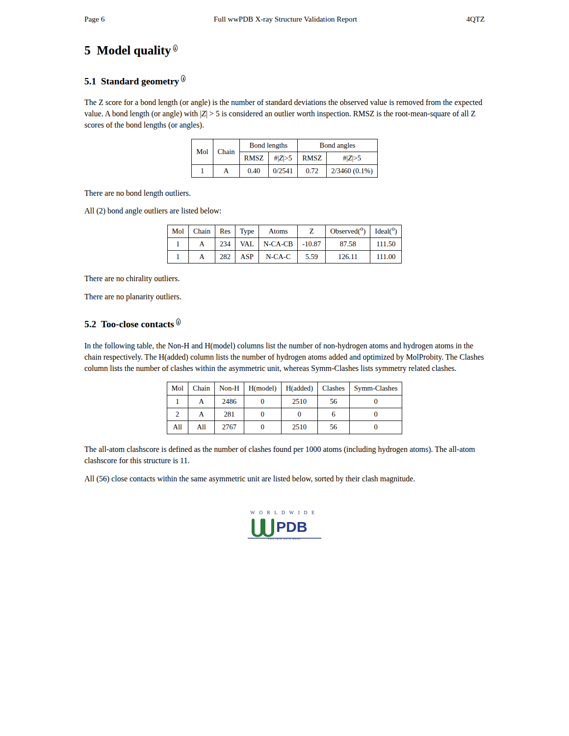Page 6
Full wwPDB X-ray Structure Validation Report
4QTZ
5 Model qualityi
5.1 Standard geometryi
The Z score for a bond length (or angle) is the number of standard deviations the observed value is removed from the expected value. A bond length (or angle) with |Z| > 5 is considered an outlier worth inspection. RMSZ is the root-mean-square of all Z scores of the bond lengths (or angles).
| Mol | Chain | Bond lengths | Bond angles |
| --- | --- | --- | --- |
| RMSZ | #/ Z />5 | RMSZ | #/ Z />5 |
| 1 | A | 0.40 | 0/2541 | 0.72 | 2/3460 (0.1%) |
There are no bond length outliers.
All (2) bond angle outliers are listed below:
| Mol | Chain | Res | Type | Atoms | Z | Observed( o ) | Ideal( o ) |
| --- | --- | --- | --- | --- | --- | --- | --- |
| 1 | A | 234 | VAL | N-CA-CB | -10.87 | 87.58 | 111.50 |
| 1 | A | 282 | ASP | N-CA-C | 5.59 | 126.11 | 111.00 |
There are no chirality outliers.
There are no planarity outliers.
5.2 Too-close contactsi
In the following table, the Non-H and H(model) columns list the number of non-hydrogen atoms and hydrogen atoms in the chain respectively. The H(added) column lists the number of hydrogen atoms added and optimized by MolProbity. The Clashes column lists the number of clashes within the asymmetric unit, whereas Symm-Clashes lists symmetry related clashes.
| Mol | Chain | Non-H | H(model) | H(added) | Clashes | Symm-Clashes |
| --- | --- | --- | --- | --- | --- | --- |
| 1 | A | 2486 | 0 | 2510 | 56 | 0 |
| 2 | A | 281 | 0 | 0 | 6 | 0 |
| All | All | 2767 | 0 | 2510 | 56 | 0 |
The all-atom clashscore is defined as the number of clashes found per 1000 atoms (including hydrogen atoms). The all-atom clashscore for this structure is 11.
All (56) close contacts within the same asymmetric unit are listed below, sorted by their clash magnitude.
WORLDWIDE
PDB PROTEIN DATA BANK